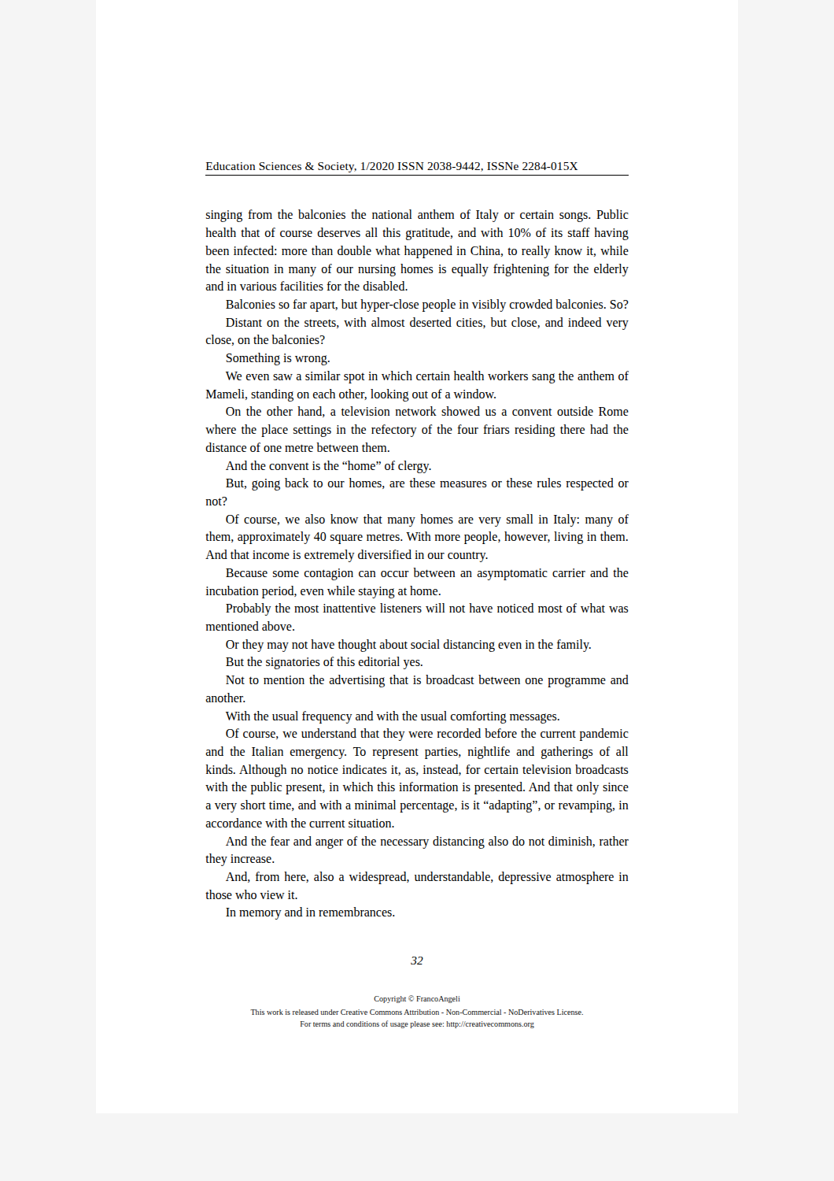Education Sciences & Society, 1/2020 ISSN 2038-9442, ISSNe 2284-015X
singing from the balconies the national anthem of Italy or certain songs. Public health that of course deserves all this gratitude, and with 10% of its staff having been infected: more than double what happened in China, to really know it, while the situation in many of our nursing homes is equally frightening for the elderly and in various facilities for the disabled.
Balconies so far apart, but hyper-close people in visibly crowded balconies. So?
Distant on the streets, with almost deserted cities, but close, and indeed very close, on the balconies?
Something is wrong.
We even saw a similar spot in which certain health workers sang the anthem of Mameli, standing on each other, looking out of a window.
On the other hand, a television network showed us a convent outside Rome where the place settings in the refectory of the four friars residing there had the distance of one metre between them.
And the convent is the “home” of clergy.
But, going back to our homes, are these measures or these rules respected or not?
Of course, we also know that many homes are very small in Italy: many of them, approximately 40 square metres. With more people, however, living in them. And that income is extremely diversified in our country.
Because some contagion can occur between an asymptomatic carrier and the incubation period, even while staying at home.
Probably the most inattentive listeners will not have noticed most of what was mentioned above.
Or they may not have thought about social distancing even in the family.
But the signatories of this editorial yes.
Not to mention the advertising that is broadcast between one programme and another.
With the usual frequency and with the usual comforting messages.
Of course, we understand that they were recorded before the current pandemic and the Italian emergency. To represent parties, nightlife and gatherings of all kinds. Although no notice indicates it, as, instead, for certain television broadcasts with the public present, in which this information is presented. And that only since a very short time, and with a minimal percentage, is it “adapting”, or revamping, in accordance with the current situation.
And the fear and anger of the necessary distancing also do not diminish, rather they increase.
And, from here, also a widespread, understandable, depressive atmosphere in those who view it.
In memory and in remembrances.
32
Copyright © FrancoAngeli
This work is released under Creative Commons Attribution - Non-Commercial - NoDerivatives License.
For terms and conditions of usage please see: http://creativecommons.org